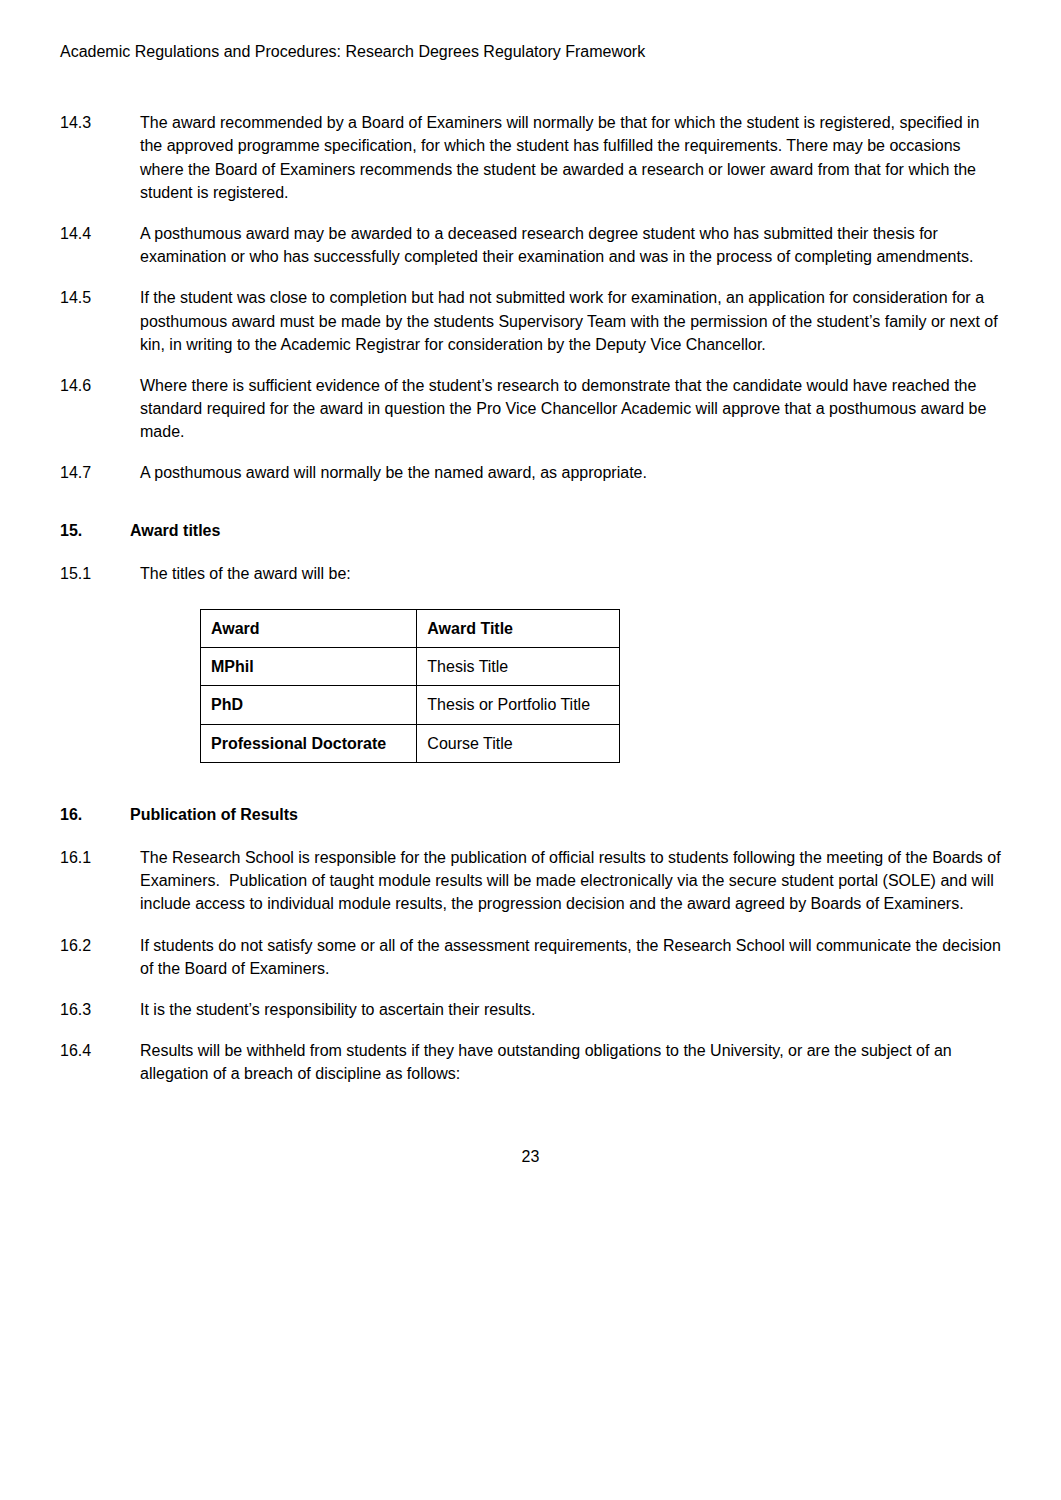Academic Regulations and Procedures: Research Degrees Regulatory Framework
14.3
The award recommended by a Board of Examiners will normally be that for which the student is registered, specified in the approved programme specification, for which the student has fulfilled the requirements. There may be occasions where the Board of Examiners recommends the student be awarded a research or lower award from that for which the student is registered.
14.4
A posthumous award may be awarded to a deceased research degree student who has submitted their thesis for examination or who has successfully completed their examination and was in the process of completing amendments.
14.5
If the student was close to completion but had not submitted work for examination, an application for consideration for a posthumous award must be made by the students Supervisory Team with the permission of the student’s family or next of kin, in writing to the Academic Registrar for consideration by the Deputy Vice Chancellor.
14.6
Where there is sufficient evidence of the student’s research to demonstrate that the candidate would have reached the standard required for the award in question the Pro Vice Chancellor Academic will approve that a posthumous award be made.
14.7
A posthumous award will normally be the named award, as appropriate.
15. Award titles
15.1
The titles of the award will be:
| Award | Award Title |
| --- | --- |
| MPhil | Thesis Title |
| PhD | Thesis or Portfolio Title |
| Professional Doctorate | Course Title |
16. Publication of Results
16.1
The Research School is responsible for the publication of official results to students following the meeting of the Boards of Examiners. Publication of taught module results will be made electronically via the secure student portal (SOLE) and will include access to individual module results, the progression decision and the award agreed by Boards of Examiners.
16.2
If students do not satisfy some or all of the assessment requirements, the Research School will communicate the decision of the Board of Examiners.
16.3
It is the student’s responsibility to ascertain their results.
16.4
Results will be withheld from students if they have outstanding obligations to the University, or are the subject of an allegation of a breach of discipline as follows:
23